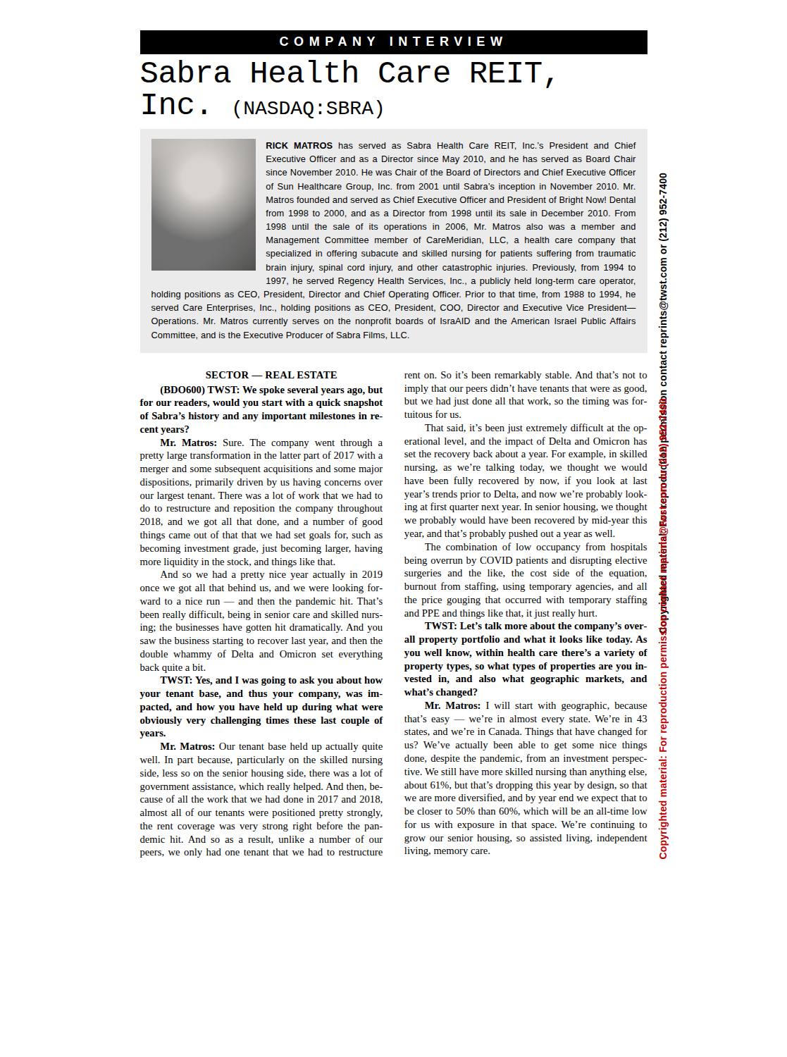Company Interview
Sabra Health Care REIT, Inc. (NASDAQ:SBRA)
RICK MATROS has served as Sabra Health Care REIT, Inc.’s President and Chief Executive Officer and as a Director since May 2010, and he has served as Board Chair since November 2010. He was Chair of the Board of Directors and Chief Executive Officer of Sun Healthcare Group, Inc. from 2001 until Sabra’s inception in November 2010. Mr. Matros founded and served as Chief Executive Officer and President of Bright Now! Dental from 1998 to 2000, and as a Director from 1998 until its sale in December 2010. From 1998 until the sale of its operations in 2006, Mr. Matros also was a member and Management Committee member of CareMeridian, LLC, a health care company that specialized in offering subacute and skilled nursing for patients suffering from traumatic brain injury, spinal cord injury, and other catastrophic injuries. Previously, from 1994 to 1997, he served Regency Health Services, Inc., a publicly held long-term care operator, holding positions as CEO, President, Director and Chief Operating Officer. Prior to that time, from 1988 to 1994, he served Care Enterprises, Inc., holding positions as CEO, President, COO, Director and Executive Vice President—Operations. Mr. Matros currently serves on the nonprofit boards of IsraAID and the American Israel Public Affairs Committee, and is the Executive Producer of Sabra Films, LLC.
SECTOR — REAL ESTATE
(BDO600) TWST: We spoke several years ago, but for our readers, would you start with a quick snapshot of Sabra’s history and any important milestones in recent years?
Mr. Matros: Sure. The company went through a pretty large transformation in the latter part of 2017 with a merger and some subsequent acquisitions and some major dispositions, primarily driven by us having concerns over our largest tenant. There was a lot of work that we had to do to restructure and reposition the company throughout 2018, and we got all that done, and a number of good things came out of that that we had set goals for, such as becoming investment grade, just becoming larger, having more liquidity in the stock, and things like that.
And so we had a pretty nice year actually in 2019 once we got all that behind us, and we were looking forward to a nice run — and then the pandemic hit. That’s been really difficult, being in senior care and skilled nursing; the businesses have gotten hit dramatically. And you saw the business starting to recover last year, and then the double whammy of Delta and Omicron set everything back quite a bit.
TWST: Yes, and I was going to ask you about how your tenant base, and thus your company, was impacted, and how you have held up during what were obviously very challenging times these last couple of years.
Mr. Matros: Our tenant base held up actually quite well. In part because, particularly on the skilled nursing side, less so on the senior housing side, there was a lot of government assistance, which really helped. And then, because of all the work that we had done in 2017 and 2018, almost all of our tenants were positioned pretty strongly, the rent coverage was very strong right before the pandemic hit. And so as a result, unlike a number of our peers, we only had one tenant that we had to restructure rent on. So it’s been remarkably stable. And that’s not to imply that our peers didn’t have tenants that were as good, but we had just done all that work, so the timing was fortuitous for us.
That said, it’s been just extremely difficult at the operational level, and the impact of Delta and Omicron has set the recovery back about a year. For example, in skilled nursing, as we’re talking today, we thought we would have been fully recovered by now, if you look at last year’s trends prior to Delta, and now we’re probably looking at first quarter next year. In senior housing, we thought we probably would have been recovered by mid-year this year, and that’s probably pushed out a year as well.
The combination of low occupancy from hospitals being overrun by COVID patients and disrupting elective surgeries and the like, the cost side of the equation, burnout from staffing, using temporary agencies, and all the price gouging that occurred with temporary staffing and PPE and things like that, it just really hurt.
TWST: Let’s talk more about the company’s overall property portfolio and what it looks like today. As you well know, within health care there’s a variety of property types, so what types of properties are you invested in, and also what geographic markets, and what’s changed?
Mr. Matros: I will start with geographic, because that’s easy — we’re in almost every state. We’re in 43 states, and we’re in Canada. Things that have changed for us? We’ve actually been able to get some nice things done, despite the pandemic, from an investment perspective. We still have more skilled nursing than anything else, about 61%, but that’s dropping this year by design, so that we are more diversified, and by year end we expect that to be closer to 50% than 60%, which will be an all-time low for us with exposure in that space. We’re continuing to grow our senior housing, so assisted living, independent living, memory care.
Copyrighted material: For reproduction permission contact reprints@twst.com or (212) 952-7400
Copyrighted material: For reproduction permission contact reprints@twst.com or (212) 952-7400